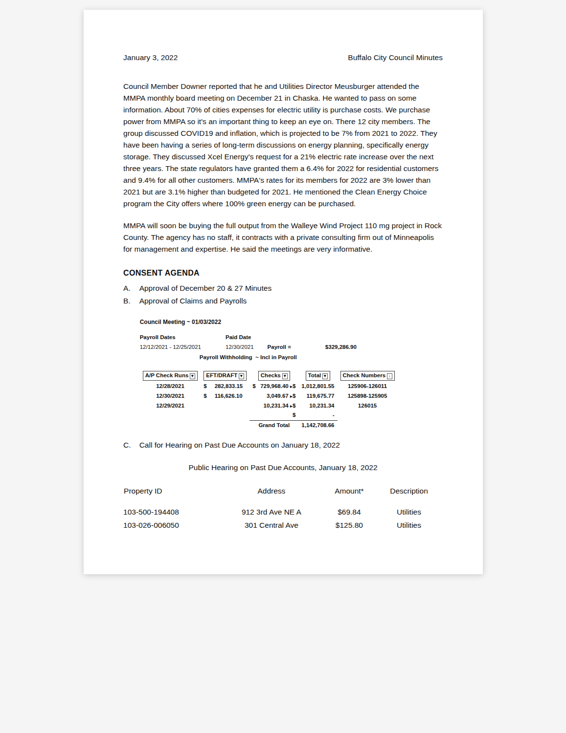January 3, 2022
Buffalo City Council Minutes
Council Member Downer reported that he and Utilities Director Meusburger attended the MMPA monthly board meeting on December 21 in Chaska. He wanted to pass on some information. About 70% of cities expenses for electric utility is purchase costs. We purchase power from MMPA so it's an important thing to keep an eye on. There 12 city members. The group discussed COVID19 and inflation, which is projected to be 7% from 2021 to 2022. They have been having a series of long-term discussions on energy planning, specifically energy storage. They discussed Xcel Energy's request for a 21% electric rate increase over the next three years. The state regulators have granted them a 6.4% for 2022 for residential customers and 9.4% for all other customers. MMPA's rates for its members for 2022 are 3% lower than 2021 but are 3.1% higher than budgeted for 2021. He mentioned the Clean Energy Choice program the City offers where 100% green energy can be purchased.
MMPA will soon be buying the full output from the Walleye Wind Project 110 mg project in Rock County. The agency has no staff, it contracts with a private consulting firm out of Minneapolis for management and expertise. He said the meetings are very informative.
CONSENT AGENDA
A. Approval of December 20 & 27 Minutes
B. Approval of Claims and Payrolls
Council Meeting ~ 01/03/2022
| Payroll Dates | Paid Date | | |
| --- | --- | --- | --- |
| 12/12/2021 - 12/25/2021 | 12/30/2021 | Payroll = | $329,286.90 |
| Payroll Withholding ~ Incl in Payroll |
| A/P Check Runs ▾ | EFT/DRAFT ▾ | Checks ▾ | Total ▾ | Check Numbers ↓ |
| --- | --- | --- | --- | --- |
| 12/28/2021 | $ 282,833.15 | $ 729,968.40 ▸ $ | 1,012,801.55 | 125906-126011 |
| 12/30/2021 | $ 116,626.10 | 3,049.67 ▸ $ | 119,675.77 | 125898-125905 |
| 12/29/2021 | | 10,231.34 ▸ $ | 10,231.34 | 126015 |
| | | $ | - | |
| | | Grand Total | 1,142,708.66 | |
C. Call for Hearing on Past Due Accounts on January 18, 2022
Public Hearing on Past Due Accounts, January 18, 2022
| Property ID | Address | Amount* | Description |
| --- | --- | --- | --- |
| 103-500-194408 | 912 3rd Ave NE A | $69.84 | Utilities |
| 103-026-006050 | 301 Central Ave | $125.80 | Utilities |